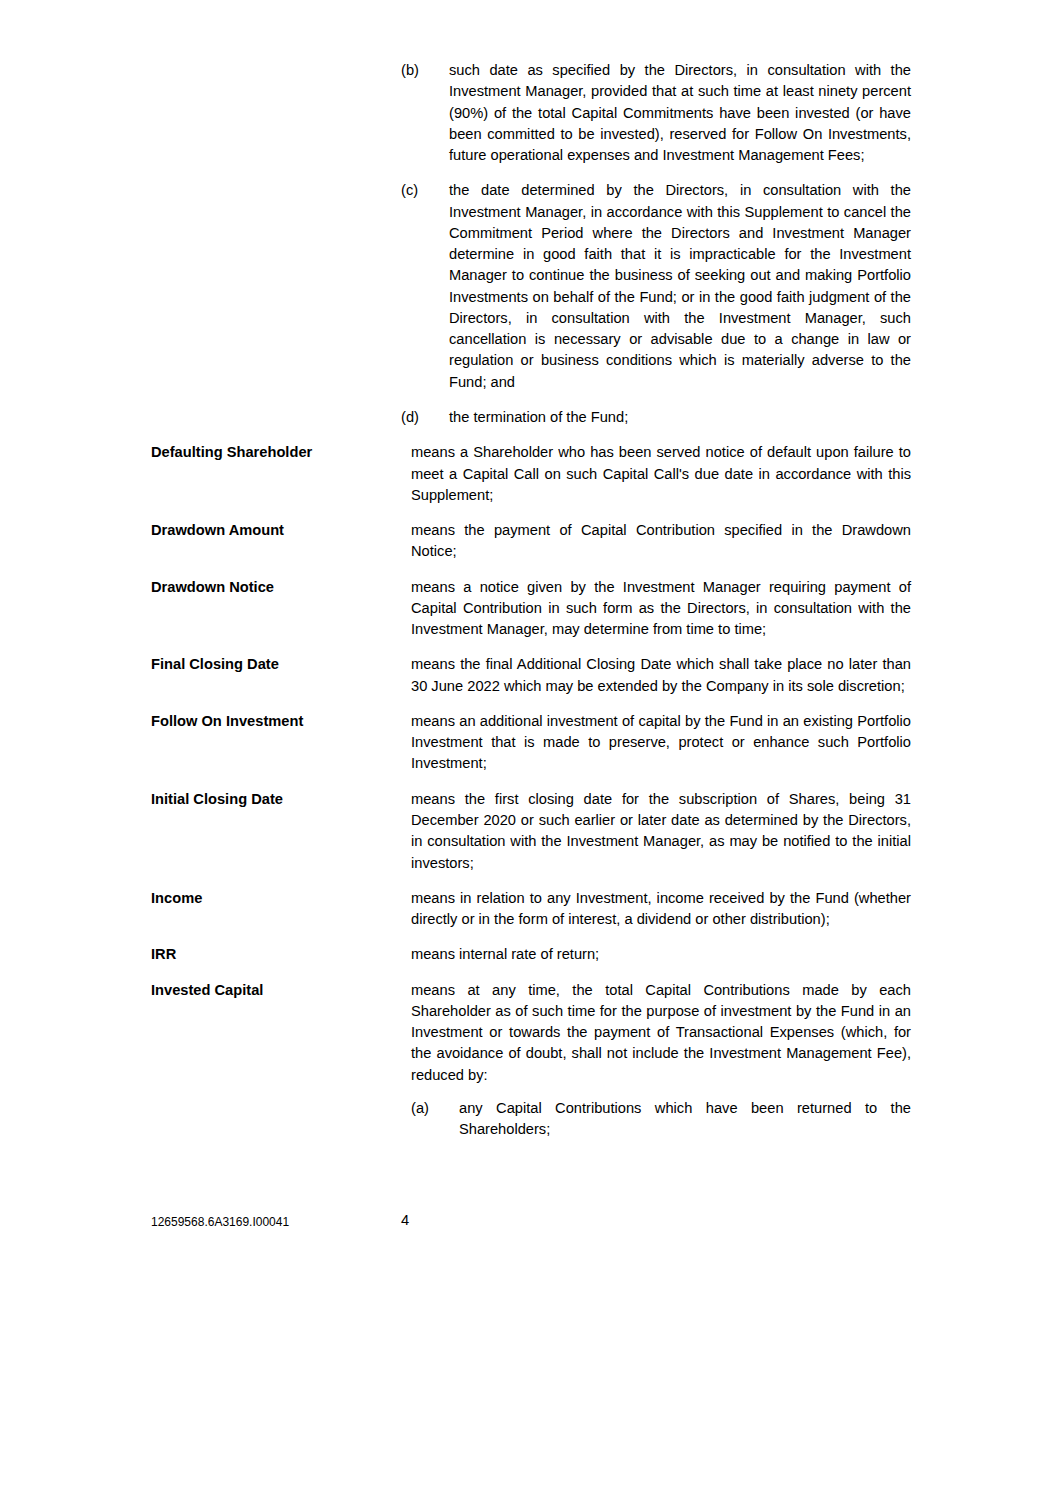(b)
such date as specified by the Directors, in consultation with the Investment Manager, provided that at such time at least ninety percent (90%) of the total Capital Commitments have been invested (or have been committed to be invested), reserved for Follow On Investments, future operational expenses and Investment Management Fees;
(c)
the date determined by the Directors, in consultation with the Investment Manager, in accordance with this Supplement to cancel the Commitment Period where the Directors and Investment Manager determine in good faith that it is impracticable for the Investment Manager to continue the business of seeking out and making Portfolio Investments on behalf of the Fund; or in the good faith judgment of the Directors, in consultation with the Investment Manager, such cancellation is necessary or advisable due to a change in law or regulation or business conditions which is materially adverse to the Fund; and
(d)
the termination of the Fund;
Defaulting Shareholder
means a Shareholder who has been served notice of default upon failure to meet a Capital Call on such Capital Call's due date in accordance with this Supplement;
Drawdown Amount
means the payment of Capital Contribution specified in the Drawdown Notice;
Drawdown Notice
means a notice given by the Investment Manager requiring payment of Capital Contribution in such form as the Directors, in consultation with the Investment Manager, may determine from time to time;
Final Closing Date
means the final Additional Closing Date which shall take place no later than 30 June 2022 which may be extended by the Company in its sole discretion;
Follow On Investment
means an additional investment of capital by the Fund in an existing Portfolio Investment that is made to preserve, protect or enhance such Portfolio Investment;
Initial Closing Date
means the first closing date for the subscription of Shares, being 31 December 2020 or such earlier or later date as determined by the Directors, in consultation with the Investment Manager, as may be notified to the initial investors;
Income
means in relation to any Investment, income received by the Fund (whether directly or in the form of interest, a dividend or other distribution);
IRR
means internal rate of return;
Invested Capital
means at any time, the total Capital Contributions made by each Shareholder as of such time for the purpose of investment by the Fund in an Investment or towards the payment of Transactional Expenses (which, for the avoidance of doubt, shall not include the Investment Management Fee), reduced by:
(a)
any Capital Contributions which have been returned to the Shareholders;
12659568.6A3169.I00041
4